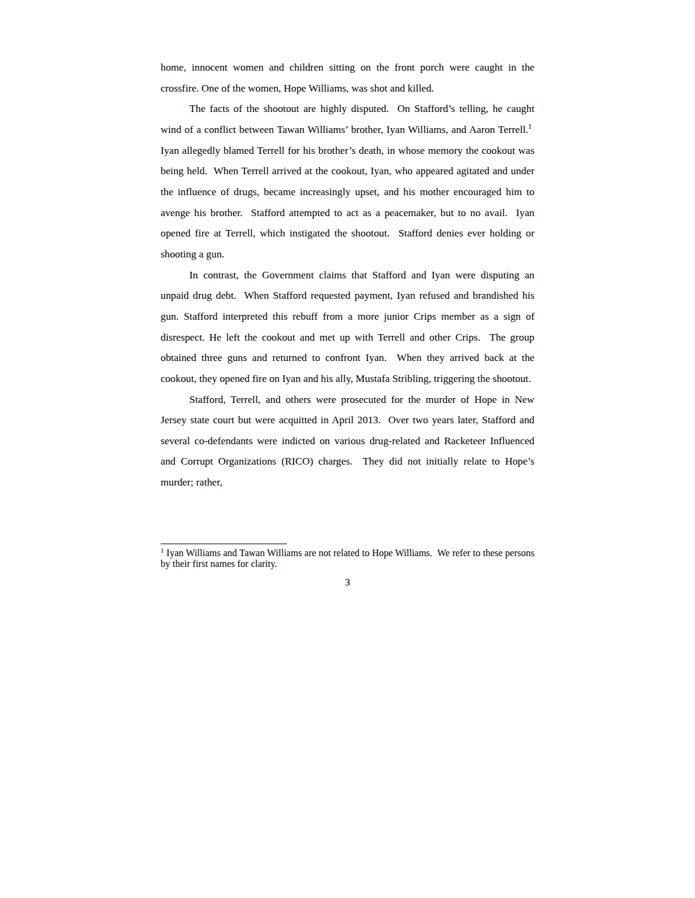home, innocent women and children sitting on the front porch were caught in the crossfire. One of the women, Hope Williams, was shot and killed.
The facts of the shootout are highly disputed. On Stafford’s telling, he caught wind of a conflict between Tawan Williams’ brother, Iyan Williams, and Aaron Terrell.1 Iyan allegedly blamed Terrell for his brother’s death, in whose memory the cookout was being held. When Terrell arrived at the cookout, Iyan, who appeared agitated and under the influence of drugs, became increasingly upset, and his mother encouraged him to avenge his brother. Stafford attempted to act as a peacemaker, but to no avail. Iyan opened fire at Terrell, which instigated the shootout. Stafford denies ever holding or shooting a gun.
In contrast, the Government claims that Stafford and Iyan were disputing an unpaid drug debt. When Stafford requested payment, Iyan refused and brandished his gun. Stafford interpreted this rebuff from a more junior Crips member as a sign of disrespect. He left the cookout and met up with Terrell and other Crips. The group obtained three guns and returned to confront Iyan. When they arrived back at the cookout, they opened fire on Iyan and his ally, Mustafa Stribling, triggering the shootout.
Stafford, Terrell, and others were prosecuted for the murder of Hope in New Jersey state court but were acquitted in April 2013. Over two years later, Stafford and several co-defendants were indicted on various drug-related and Racketeer Influenced and Corrupt Organizations (RICO) charges. They did not initially relate to Hope’s murder; rather,
1 Iyan Williams and Tawan Williams are not related to Hope Williams. We refer to these persons by their first names for clarity.
3